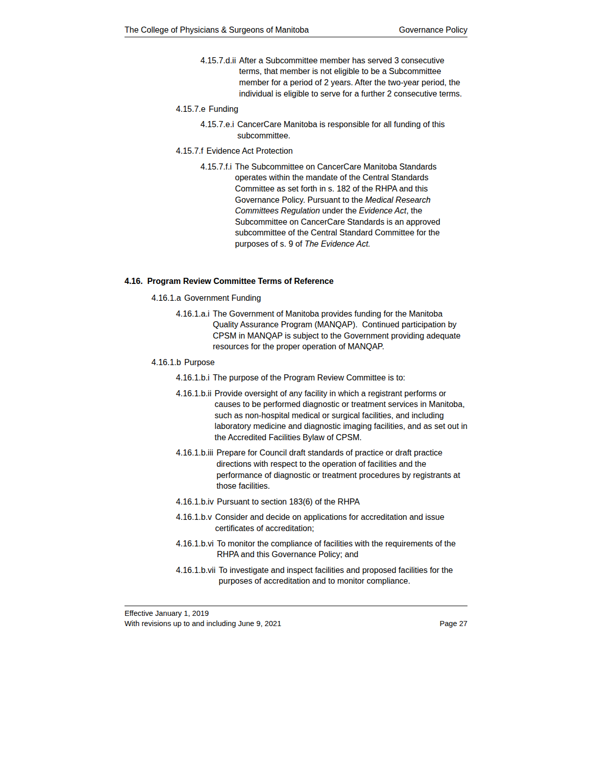The College of Physicians & Surgeons of Manitoba
Governance Policy
4.15.7.d.ii After a Subcommittee member has served 3 consecutive terms, that member is not eligible to be a Subcommittee member for a period of 2 years. After the two-year period, the individual is eligible to serve for a further 2 consecutive terms.
4.15.7.e Funding
4.15.7.e.i CancerCare Manitoba is responsible for all funding of this subcommittee.
4.15.7.f Evidence Act Protection
4.15.7.f.i The Subcommittee on CancerCare Manitoba Standards operates within the mandate of the Central Standards Committee as set forth in s. 182 of the RHPA and this Governance Policy. Pursuant to the Medical Research Committees Regulation under the Evidence Act, the Subcommittee on CancerCare Standards is an approved subcommittee of the Central Standard Committee for the purposes of s. 9 of The Evidence Act.
4.16. Program Review Committee Terms of Reference
4.16.1.a Government Funding
4.16.1.a.i The Government of Manitoba provides funding for the Manitoba Quality Assurance Program (MANQAP). Continued participation by CPSM in MANQAP is subject to the Government providing adequate resources for the proper operation of MANQAP.
4.16.1.b Purpose
4.16.1.b.i The purpose of the Program Review Committee is to:
4.16.1.b.ii Provide oversight of any facility in which a registrant performs or causes to be performed diagnostic or treatment services in Manitoba, such as non-hospital medical or surgical facilities, and including laboratory medicine and diagnostic imaging facilities, and as set out in the Accredited Facilities Bylaw of CPSM.
4.16.1.b.iii Prepare for Council draft standards of practice or draft practice directions with respect to the operation of facilities and the performance of diagnostic or treatment procedures by registrants at those facilities.
4.16.1.b.iv Pursuant to section 183(6) of the RHPA
4.16.1.b.v Consider and decide on applications for accreditation and issue certificates of accreditation;
4.16.1.b.vi To monitor the compliance of facilities with the requirements of the RHPA and this Governance Policy; and
4.16.1.b.vii To investigate and inspect facilities and proposed facilities for the purposes of accreditation and to monitor compliance.
Effective January 1, 2019
With revisions up to and including June 9, 2021
Page 27